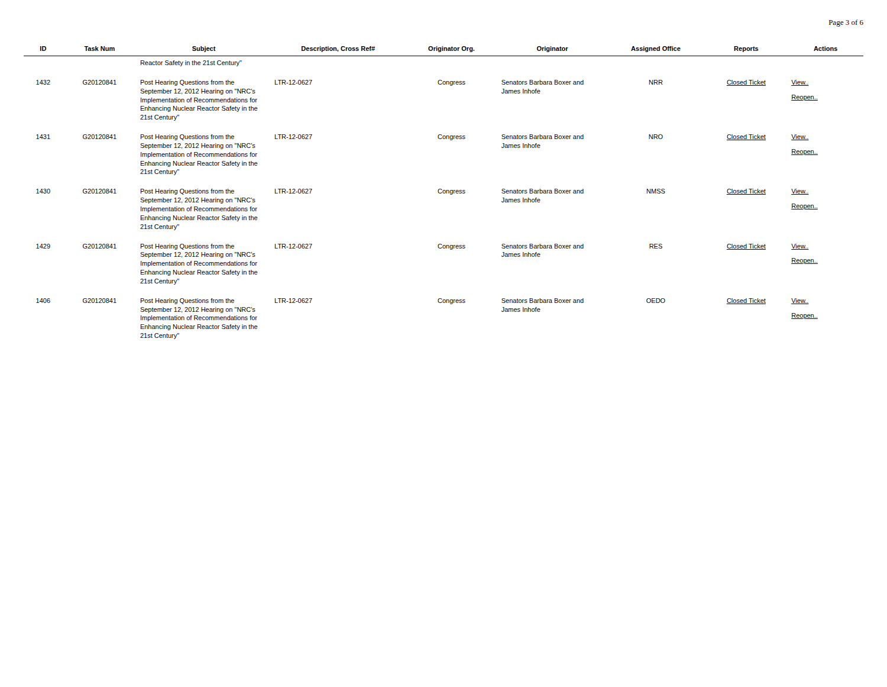Page 3 of 6
| ID | Task Num | Subject | Description, Cross Ref# | Originator Org. | Originator | Assigned Office | Reports | Actions |
| --- | --- | --- | --- | --- | --- | --- | --- | --- |
| | | Reactor Safety in the 21st Century" | | | | | | |
| 1432 | G20120841 | Post Hearing Questions from the September 12, 2012 Hearing on "NRC's Implementation of Recommendations for Enhancing Nuclear Reactor Safety in the 21st Century" | LTR-12-0627 | Congress | Senators Barbara Boxer and James Inhofe | NRR | Closed Ticket | View.. Reopen.. |
| 1431 | G20120841 | Post Hearing Questions from the September 12, 2012 Hearing on "NRC's Implementation of Recommendations for Enhancing Nuclear Reactor Safety in the 21st Century" | LTR-12-0627 | Congress | Senators Barbara Boxer and James Inhofe | NRO | Closed Ticket | View.. Reopen.. |
| 1430 | G20120841 | Post Hearing Questions from the September 12, 2012 Hearing on "NRC's Implementation of Recommendations for Enhancing Nuclear Reactor Safety in the 21st Century" | LTR-12-0627 | Congress | Senators Barbara Boxer and James Inhofe | NMSS | Closed Ticket | View.. Reopen.. |
| 1429 | G20120841 | Post Hearing Questions from the September 12, 2012 Hearing on "NRC's Implementation of Recommendations for Enhancing Nuclear Reactor Safety in the 21st Century" | LTR-12-0627 | Congress | Senators Barbara Boxer and James Inhofe | RES | Closed Ticket | View.. Reopen.. |
| 1406 | G20120841 | Post Hearing Questions from the September 12, 2012 Hearing on "NRC's Implementation of Recommendations for Enhancing Nuclear Reactor Safety in the 21st Century" | LTR-12-0627 | Congress | Senators Barbara Boxer and James Inhofe | OEDO | Closed Ticket | View.. Reopen.. |